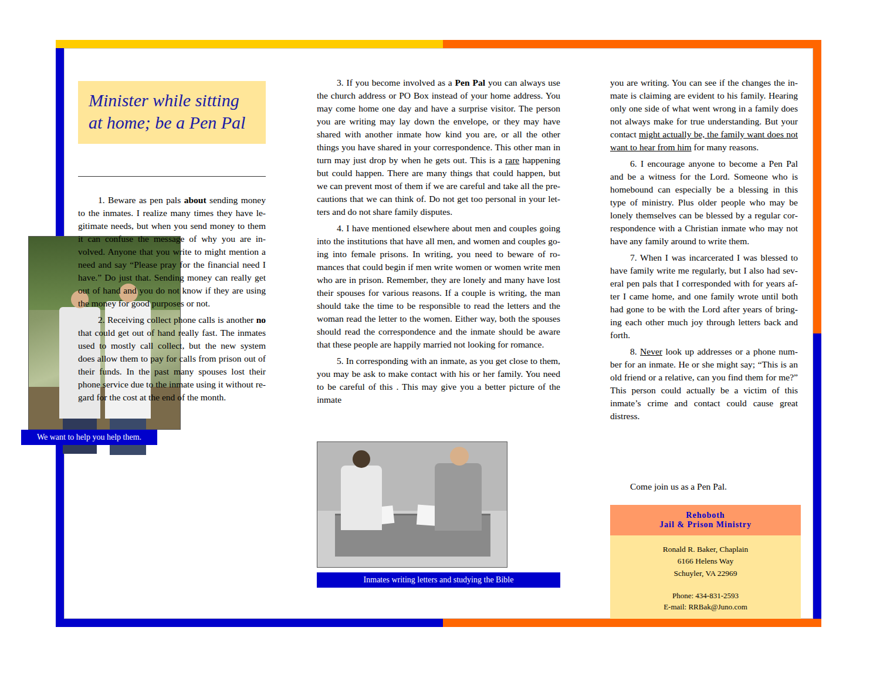Minister while sitting at home; be a Pen Pal
We want to help you help them.
1. Beware as pen pals about sending money to the inmates. I realize many times they have legitimate needs, but when you send money to them it can confuse the message of why you are involved. Anyone that you write to might mention a need and say “Please pray for the financial need I have.” Do just that. Sending money can really get out of hand and you do not know if they are using the money for good purposes or not.
2. Receiving collect phone calls is another no that could get out of hand really fast. The inmates used to mostly call collect, but the new system does allow them to pay for calls from prison out of their funds. In the past many spouses lost their phone service due to the inmate using it without regard for the cost at the end of the month.
3. If you become involved as a Pen Pal you can always use the church address or PO Box instead of your home address. You may come home one day and have a surprise visitor. The person you are writing may lay down the envelope, or they may have shared with another inmate how kind you are, or all the other things you have shared in your correspondence. This other man in turn may just drop by when he gets out. This is a rare happening but could happen. There are many things that could happen, but we can prevent most of them if we are careful and take all the precautions that we can think of. Do not get too personal in your letters and do not share family disputes.
4. I have mentioned elsewhere about men and couples going into the institutions that have all men, and women and couples going into female prisons. In writing, you need to beware of romances that could begin if men write women or women write men who are in prison. Remember, they are lonely and many have lost their spouses for various reasons. If a couple is writing, the man should take the time to be responsible to read the letters and the woman read the letter to the women. Either way, both the spouses should read the correspondence and the inmate should be aware that these people are happily married not looking for romance.
5. In corresponding with an inmate, as you get close to them, you may be ask to make contact with his or her family. You need to be careful of this . This may give you a better picture of the inmate
Inmates writing letters and studying the Bible
you are writing. You can see if the changes the inmate is claiming are evident to his family. Hearing only one side of what went wrong in a family does not always make for true understanding. But your contact might actually be, the family want does not want to hear from him for many reasons.
6. I encourage anyone to become a Pen Pal and be a witness for the Lord. Someone who is homebound can especially be a blessing in this type of ministry. Plus older people who may be lonely themselves can be blessed by a regular correspondence with a Christian inmate who may not have any family around to write them.
7. When I was incarcerated I was blessed to have family write me regularly, but I also had several pen pals that I corresponded with for years after I came home, and one family wrote until both had gone to be with the Lord after years of bringing each other much joy through letters back and forth.
8. Never look up addresses or a phone number for an inmate. He or she might say; “This is an old friend or a relative, can you find them for me?” This person could actually be a victim of this inmate’s crime and contact could cause great distress.
Come join us as a Pen Pal.
Rehoboth
Jail & Prison Ministry
Ronald R. Baker, Chaplain
6166 Helens Way
Schuyler, VA 22969
Phone: 434-831-2593
E-mail: RRBak@Juno.com